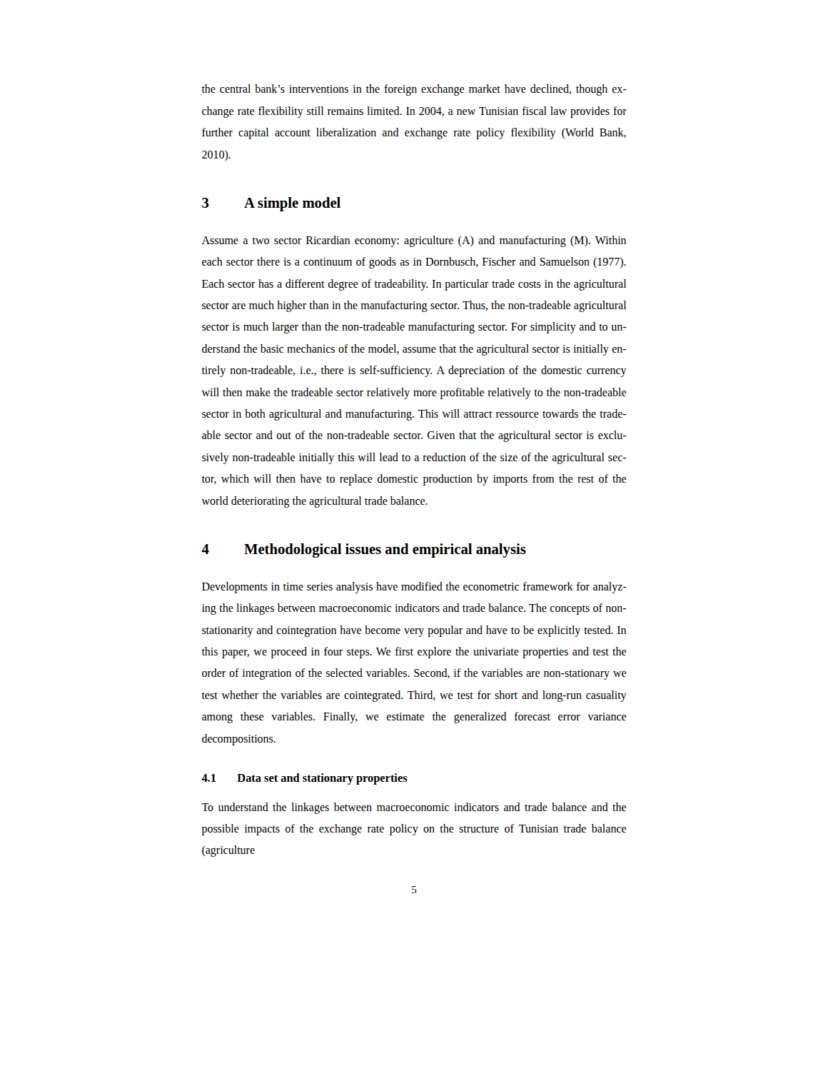the central bank’s interventions in the foreign exchange market have declined, though exchange rate flexibility still remains limited. In 2004, a new Tunisian fiscal law provides for further capital account liberalization and exchange rate policy flexibility (World Bank, 2010).
3 A simple model
Assume a two sector Ricardian economy: agriculture (A) and manufacturing (M). Within each sector there is a continuum of goods as in Dornbusch, Fischer and Samuelson (1977). Each sector has a different degree of tradeability. In particular trade costs in the agricultural sector are much higher than in the manufacturing sector. Thus, the non-tradeable agricultural sector is much larger than the non-tradeable manufacturing sector. For simplicity and to understand the basic mechanics of the model, assume that the agricultural sector is initially entirely non-tradeable, i.e., there is self-sufficiency. A depreciation of the domestic currency will then make the tradeable sector relatively more profitable relatively to the non-tradeable sector in both agricultural and manufacturing. This will attract ressource towards the tradeable sector and out of the non-tradeable sector. Given that the agricultural sector is exclusively non-tradeable initially this will lead to a reduction of the size of the agricultural sector, which will then have to replace domestic production by imports from the rest of the world deteriorating the agricultural trade balance.
4 Methodological issues and empirical analysis
Developments in time series analysis have modified the econometric framework for analyzing the linkages between macroeconomic indicators and trade balance. The concepts of non-stationarity and cointegration have become very popular and have to be explicitly tested. In this paper, we proceed in four steps. We first explore the univariate properties and test the order of integration of the selected variables. Second, if the variables are non-stationary we test whether the variables are cointegrated. Third, we test for short and long-run casuality among these variables. Finally, we estimate the generalized forecast error variance decompositions.
4.1 Data set and stationary properties
To understand the linkages between macroeconomic indicators and trade balance and the possible impacts of the exchange rate policy on the structure of Tunisian trade balance (agriculture
5